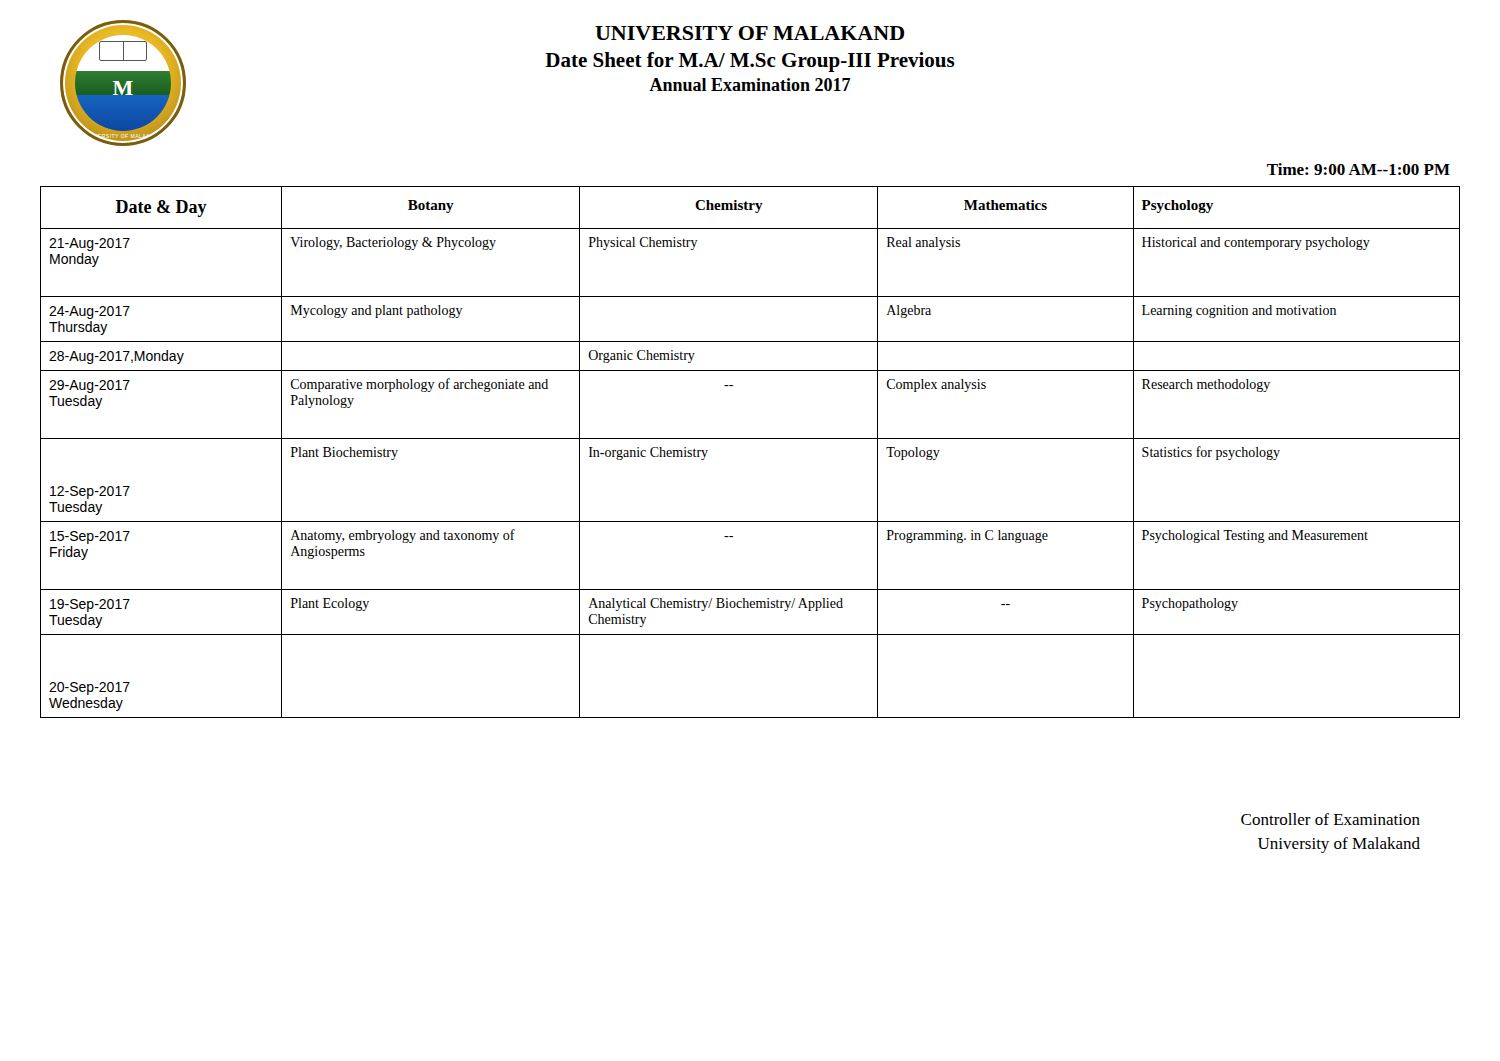M
UNIVERSITY OF MALAKAND
UNIVERSITY OF MALAKAND
Date Sheet for M.A/ M.Sc Group-III Previous
Annual Examination 2017
Time: 9:00 AM--1:00 PM
| Date & Day | Botany | Chemistry | Mathematics | Psychology |
| --- | --- | --- | --- | --- |
| 21-Aug-2017 Monday | Virology, Bacteriology & Phycology | Physical Chemistry | Real analysis | Historical and contemporary psychology |
| 24-Aug-2017 Thursday | Mycology and plant pathology | | Algebra | Learning cognition and motivation |
| 28-Aug-2017,Monday | | Organic Chemistry | | |
| 29-Aug-2017 Tuesday | Comparative morphology of archegoniate and Palynology | -- | Complex analysis | Research methodology |
| 12-Sep-2017 Tuesday | Plant Biochemistry | In-organic Chemistry | Topology | Statistics for psychology |
| 15-Sep-2017 Friday | Anatomy, embryology and taxonomy of Angiosperms | -- | Programming. in C language | Psychological Testing and Measurement |
| 19-Sep-2017 Tuesday | Plant Ecology | Analytical Chemistry/ Biochemistry/ Applied Chemistry | -- | Psychopathology |
| 20-Sep-2017 Wednesday | | | | |
Controller of Examination
University of Malakand